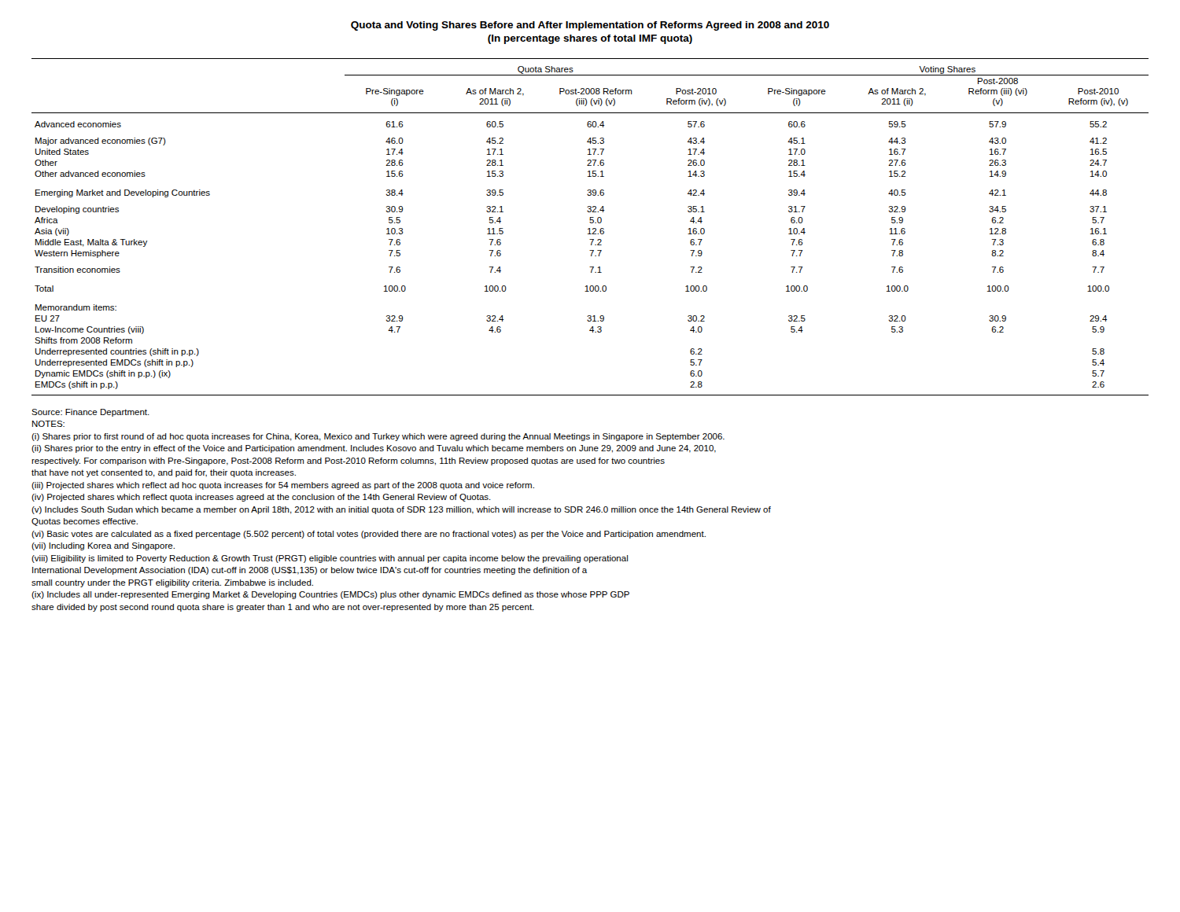Quota and Voting Shares Before and After Implementation of Reforms Agreed in 2008 and 2010
(In percentage shares of total IMF quota)
| | Quota Shares | Voting Shares |
| | Pre-Singapore (i) | As of March 2, 2011 (ii) | Post-2008 Reform (iii) (vi) (v) | Post-2010 Reform (iv), (v) | Pre-Singapore (i) | As of March 2, 2011 (ii) | Post-2008 Reform (iii) (vi) (v) | Post-2010 Reform (iv), (v) |
| Advanced economies | 61.6 | 60.5 | 60.4 | 57.6 | 60.6 | 59.5 | 57.9 | 55.2 |
| Major advanced economies (G7) | 46.0 | 45.2 | 45.3 | 43.4 | 45.1 | 44.3 | 43.0 | 41.2 |
| United States | 17.4 | 17.1 | 17.7 | 17.4 | 17.0 | 16.7 | 16.7 | 16.5 |
| Other | 28.6 | 28.1 | 27.6 | 26.0 | 28.1 | 27.6 | 26.3 | 24.7 |
| Other advanced economies | 15.6 | 15.3 | 15.1 | 14.3 | 15.4 | 15.2 | 14.9 | 14.0 |
| Emerging Market and Developing Countries | 38.4 | 39.5 | 39.6 | 42.4 | 39.4 | 40.5 | 42.1 | 44.8 |
| Developing countries | 30.9 | 32.1 | 32.4 | 35.1 | 31.7 | 32.9 | 34.5 | 37.1 |
| Africa | 5.5 | 5.4 | 5.0 | 4.4 | 6.0 | 5.9 | 6.2 | 5.7 |
| Asia (vii) | 10.3 | 11.5 | 12.6 | 16.0 | 10.4 | 11.6 | 12.8 | 16.1 |
| Middle East, Malta & Turkey | 7.6 | 7.6 | 7.2 | 6.7 | 7.6 | 7.6 | 7.3 | 6.8 |
| Western Hemisphere | 7.5 | 7.6 | 7.7 | 7.9 | 7.7 | 7.8 | 8.2 | 8.4 |
| Transition economies | 7.6 | 7.4 | 7.1 | 7.2 | 7.7 | 7.6 | 7.6 | 7.7 |
| Total | 100.0 | 100.0 | 100.0 | 100.0 | 100.0 | 100.0 | 100.0 | 100.0 |
| Memorandum items: | |
| EU 27 | 32.9 | 32.4 | 31.9 | 30.2 | 32.5 | 32.0 | 30.9 | 29.4 |
| Low-Income Countries (viii) | 4.7 | 4.6 | 4.3 | 4.0 | 5.4 | 5.3 | 6.2 | 5.9 |
| Shifts from 2008 Reform | |
| Underrepresented countries (shift in p.p.) | | | | 6.2 | | | | 5.8 |
| Underrepresented EMDCs (shift in p.p.) | | | | 5.7 | | | | 5.4 |
| Dynamic EMDCs (shift in p.p.) (ix) | | | | 6.0 | | | | 5.7 |
| EMDCs (shift in p.p.) | | | | 2.8 | | | | 2.6 |
Source: Finance Department.
NOTES:
(i) Shares prior to first round of ad hoc quota increases for China, Korea, Mexico and Turkey which were agreed during the Annual Meetings in Singapore in September 2006.
(ii) Shares prior to the entry in effect of the Voice and Participation amendment. Includes Kosovo and Tuvalu which became members on June 29, 2009 and June 24, 2010,
respectively. For comparison with Pre-Singapore, Post-2008 Reform and Post-2010 Reform columns, 11th Review proposed quotas are used for two countries
that have not yet consented to, and paid for, their quota increases.
(iii) Projected shares which reflect ad hoc quota increases for 54 members agreed as part of the 2008 quota and voice reform.
(iv) Projected shares which reflect quota increases agreed at the conclusion of the 14th General Review of Quotas.
(v) Includes South Sudan which became a member on April 18th, 2012 with an initial quota of SDR 123 million, which will increase to SDR 246.0 million once the 14th General Review of
Quotas becomes effective.
(vi) Basic votes are calculated as a fixed percentage (5.502 percent) of total votes (provided there are no fractional votes) as per the Voice and Participation amendment.
(vii) Including Korea and Singapore.
(viii) Eligibility is limited to Poverty Reduction & Growth Trust (PRGT) eligible countries with annual per capita income below the prevailing operational
International Development Association (IDA) cut-off in 2008 (US$1,135) or below twice IDA's cut-off for countries meeting the definition of a
small country under the PRGT eligibility criteria. Zimbabwe is included.
(ix) Includes all under-represented Emerging Market & Developing Countries (EMDCs) plus other dynamic EMDCs defined as those whose PPP GDP
share divided by post second round quota share is greater than 1 and who are not over-represented by more than 25 percent.